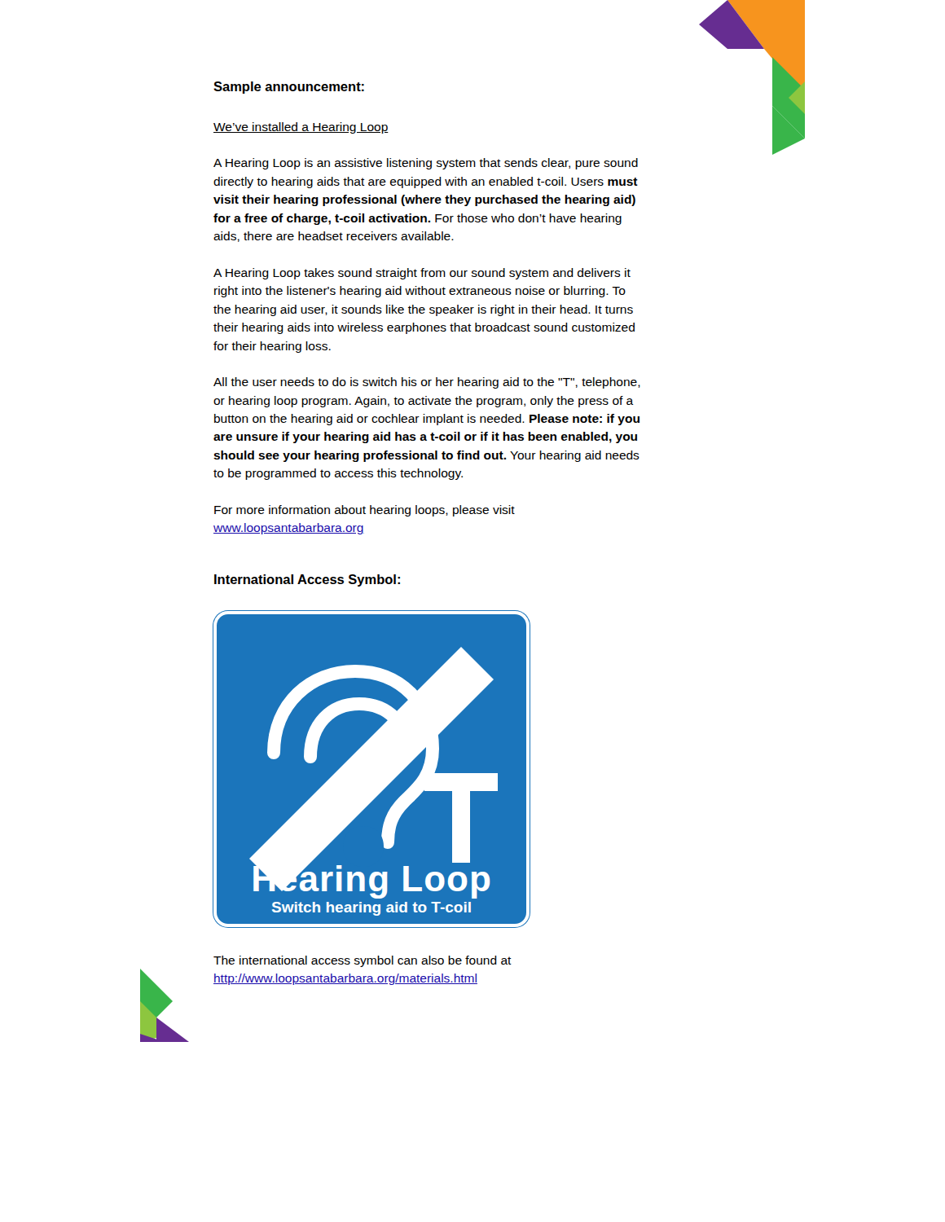Sample announcement:
We’ve installed a Hearing Loop
A Hearing Loop is an assistive listening system that sends clear, pure sound directly to hearing aids that are equipped with an enabled t-coil. Users must visit their hearing professional (where they purchased the hearing aid) for a free of charge, t-coil activation. For those who don’t have hearing aids, there are headset receivers available.
A Hearing Loop takes sound straight from our sound system and delivers it right into the listener's hearing aid without extraneous noise or blurring. To the hearing aid user, it sounds like the speaker is right in their head. It turns their hearing aids into wireless earphones that broadcast sound customized for their hearing loss.
All the user needs to do is switch his or her hearing aid to the "T", telephone, or hearing loop program. Again, to activate the program, only the press of a button on the hearing aid or cochlear implant is needed. Please note: if you are unsure if your hearing aid has a t-coil or if it has been enabled, you should see your hearing professional to find out. Your hearing aid needs to be programmed to access this technology.
For more information about hearing loops, please visit
www.loopsantabarbara.org
International Access Symbol:
Hearing Loop Switch hearing aid to T-coil
The international access symbol can also be found at
http://www.loopsantabarbara.org/materials.html